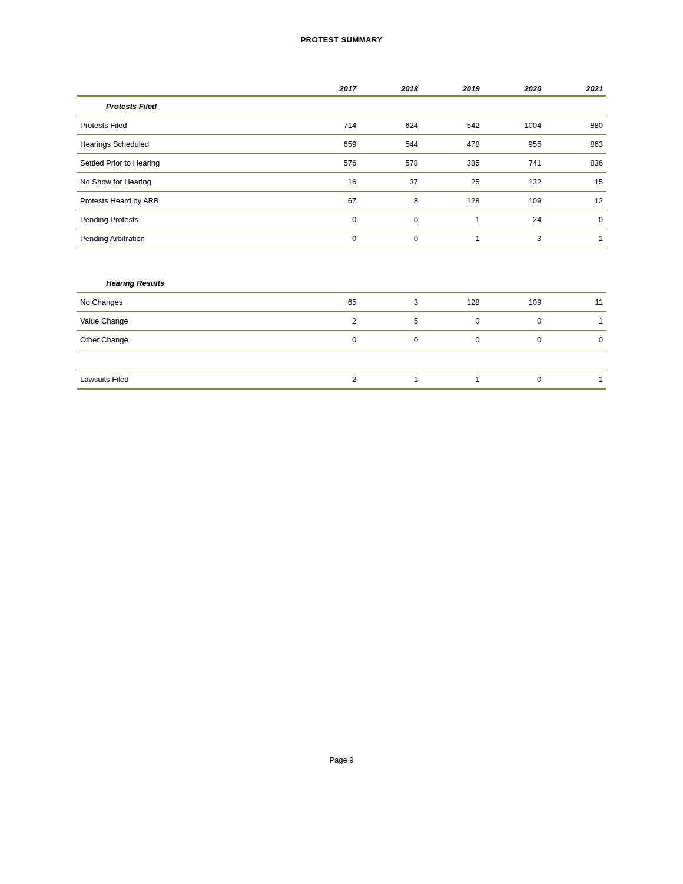PROTEST SUMMARY
| | 2017 | 2018 | 2019 | 2020 | 2021 |
| --- | --- | --- | --- | --- | --- |
| Protests Filed |
| Protests Filed | 714 | 624 | 542 | 1004 | 880 |
| Hearings Scheduled | 659 | 544 | 478 | 955 | 863 |
| Settled Prior to Hearing | 576 | 578 | 385 | 741 | 836 |
| No Show for Hearing | 16 | 37 | 25 | 132 | 15 |
| Protests Heard by ARB | 67 | 8 | 128 | 109 | 12 |
| Pending Protests | 0 | 0 | 1 | 24 | 0 |
| Pending Arbitration | 0 | 0 | 1 | 3 | 1 |
| Hearing Results |
| No Changes | 65 | 3 | 128 | 109 | 11 |
| Value Change | 2 | 5 | 0 | 0 | 1 |
| Other Change | 0 | 0 | 0 | 0 | 0 |
| Lawsuits Filed | 2 | 1 | 1 | 0 | 1 |
Page 9